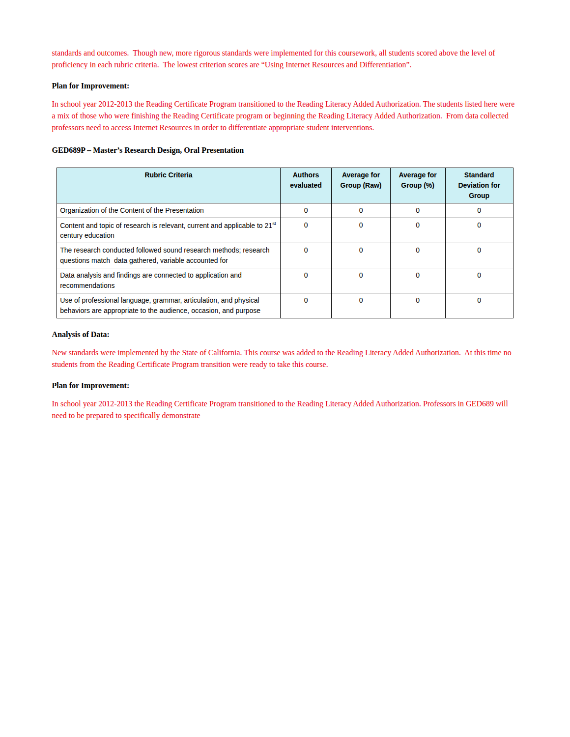standards and outcomes. Though new, more rigorous standards were implemented for this coursework, all students scored above the level of proficiency in each rubric criteria. The lowest criterion scores are “Using Internet Resources and Differentiation”.
Plan for Improvement:
In school year 2012-2013 the Reading Certificate Program transitioned to the Reading Literacy Added Authorization. The students listed here were a mix of those who were finishing the Reading Certificate program or beginning the Reading Literacy Added Authorization. From data collected professors need to access Internet Resources in order to differentiate appropriate student interventions.
GED689P – Master’s Research Design, Oral Presentation
| Rubric Criteria | Authors evaluated | Average for Group (Raw) | Average for Group (%) | Standard Deviation for Group |
| --- | --- | --- | --- | --- |
| Organization of the Content of the Presentation | 0 | 0 | 0 | 0 |
| Content and topic of research is relevant, current and applicable to 21 st century education | 0 | 0 | 0 | 0 |
| The research conducted followed sound research methods; research questions match data gathered, variable accounted for | 0 | 0 | 0 | 0 |
| Data analysis and findings are connected to application and recommendations | 0 | 0 | 0 | 0 |
| Use of professional language, grammar, articulation, and physical behaviors are appropriate to the audience, occasion, and purpose | 0 | 0 | 0 | 0 |
Analysis of Data:
New standards were implemented by the State of California. This course was added to the Reading Literacy Added Authorization. At this time no students from the Reading Certificate Program transition were ready to take this course.
Plan for Improvement:
In school year 2012-2013 the Reading Certificate Program transitioned to the Reading Literacy Added Authorization. Professors in GED689 will need to be prepared to specifically demonstrate